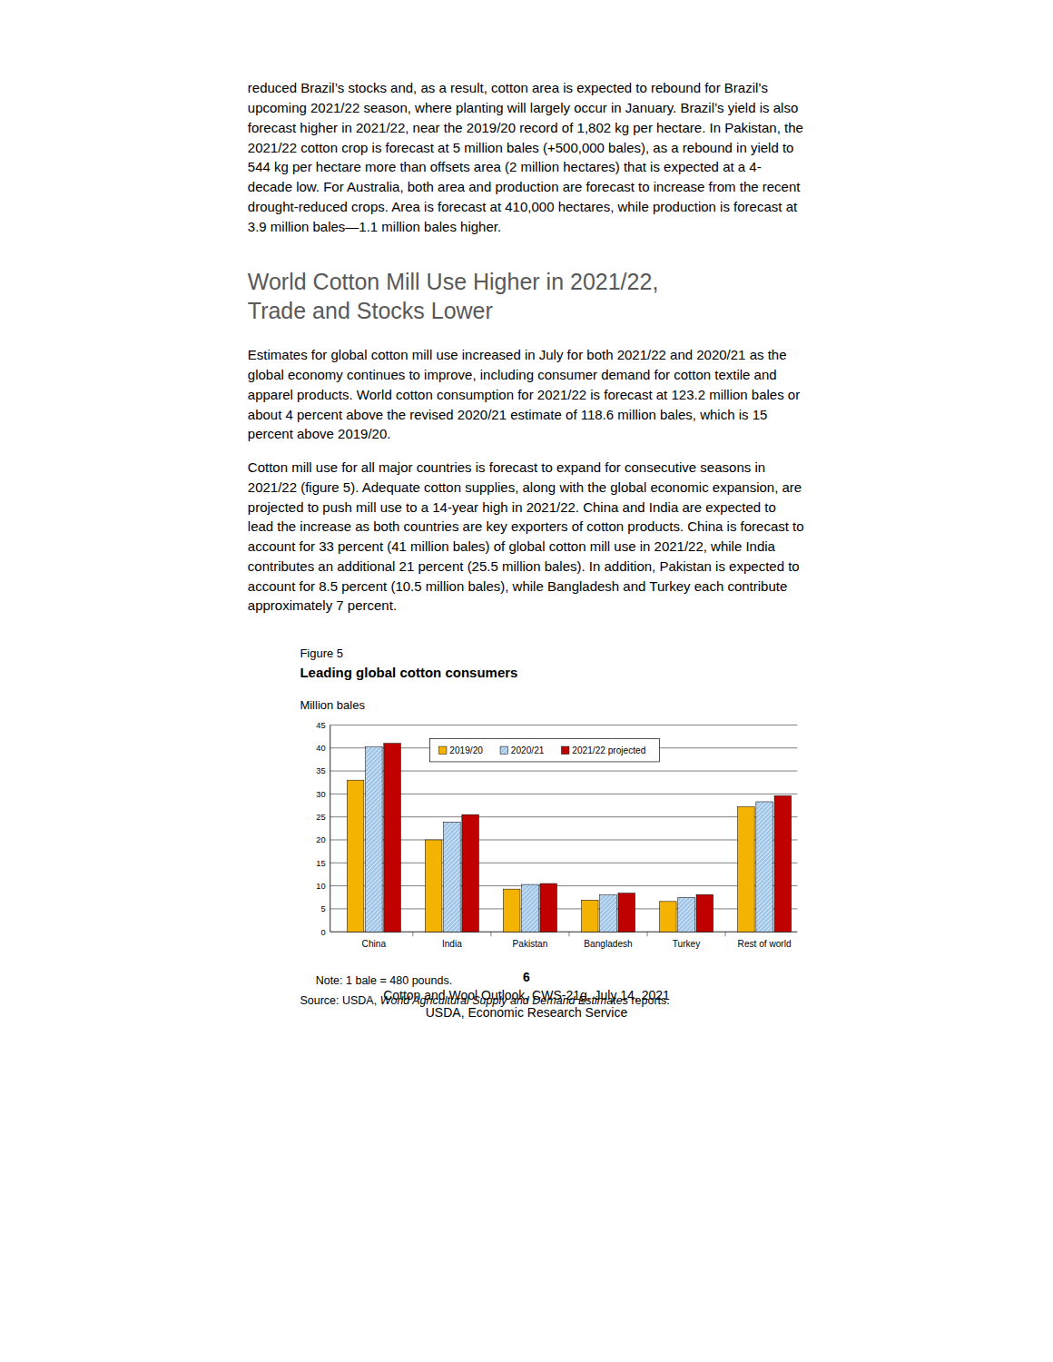reduced Brazil’s stocks and, as a result, cotton area is expected to rebound for Brazil’s upcoming 2021/22 season, where planting will largely occur in January. Brazil’s yield is also forecast higher in 2021/22, near the 2019/20 record of 1,802 kg per hectare. In Pakistan, the 2021/22 cotton crop is forecast at 5 million bales (+500,000 bales), as a rebound in yield to 544 kg per hectare more than offsets area (2 million hectares) that is expected at a 4-decade low. For Australia, both area and production are forecast to increase from the recent drought-reduced crops. Area is forecast at 410,000 hectares, while production is forecast at 3.9 million bales—1.1 million bales higher.
World Cotton Mill Use Higher in 2021/22,
Trade and Stocks Lower
Estimates for global cotton mill use increased in July for both 2021/22 and 2020/21 as the global economy continues to improve, including consumer demand for cotton textile and apparel products. World cotton consumption for 2021/22 is forecast at 123.2 million bales or about 4 percent above the revised 2020/21 estimate of 118.6 million bales, which is 15 percent above 2019/20.
Cotton mill use for all major countries is forecast to expand for consecutive seasons in 2021/22 (figure 5). Adequate cotton supplies, along with the global economic expansion, are projected to push mill use to a 14-year high in 2021/22. China and India are expected to lead the increase as both countries are key exporters of cotton products. China is forecast to account for 33 percent (41 million bales) of global cotton mill use in 2021/22, while India contributes an additional 21 percent (25.5 million bales). In addition, Pakistan is expected to account for 8.5 percent (10.5 million bales), while Bangladesh and Turkey each contribute approximately 7 percent.
Figure 5
Leading global cotton consumers
Million bales
45 40 35 30 25 20 15 10 5 0 Group 1: China (33.0, 40.2, 41.0) China India Pakistan Bangladesh Turkey Rest of world 2019/20 2020/21 2021/22 projected
Note: 1 bale = 480 pounds.
Source: USDA, World Agricultural Supply and Demand Estimates reports.
6
Cotton and Wool Outlook, CWS-21g, July 14, 2021
USDA, Economic Research Service